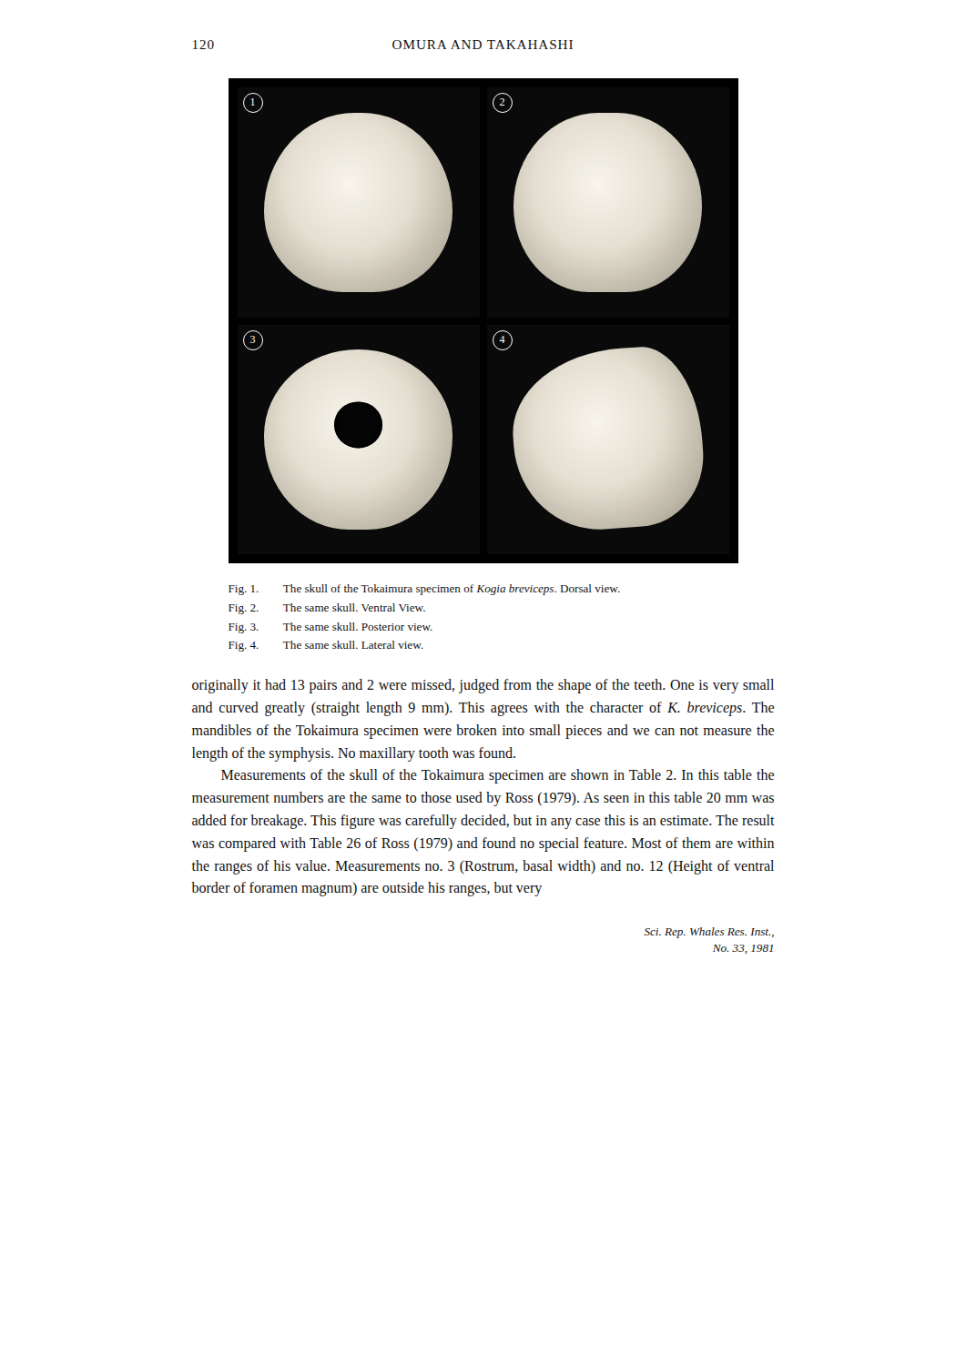120 Omura and Takahashi
1
2
3
4
Fig. 1. The skull of the Tokaimura specimen of Kogia breviceps. Dorsal view.
Fig. 2. The same skull. Ventral View.
Fig. 3. The same skull. Posterior view.
Fig. 4. The same skull. Lateral view.
originally it had 13 pairs and 2 were missed, judged from the shape of the teeth. One is very small and curved greatly (straight length 9 mm). This agrees with the character of K. breviceps. The mandibles of the Tokaimura specimen were broken into small pieces and we can not measure the length of the symphysis. No maxillary tooth was found.
Measurements of the skull of the Tokaimura specimen are shown in Table 2. In this table the measurement numbers are the same to those used by Ross (1979). As seen in this table 20 mm was added for breakage. This figure was carefully decided, but in any case this is an estimate. The result was compared with Table 26 of Ross (1979) and found no special feature. Most of them are within the ranges of his value. Measurements no. 3 (Rostrum, basal width) and no. 12 (Height of ventral border of foramen magnum) are outside his ranges, but very
Sci. Rep. Whales Res. Inst.,
No. 33, 1981